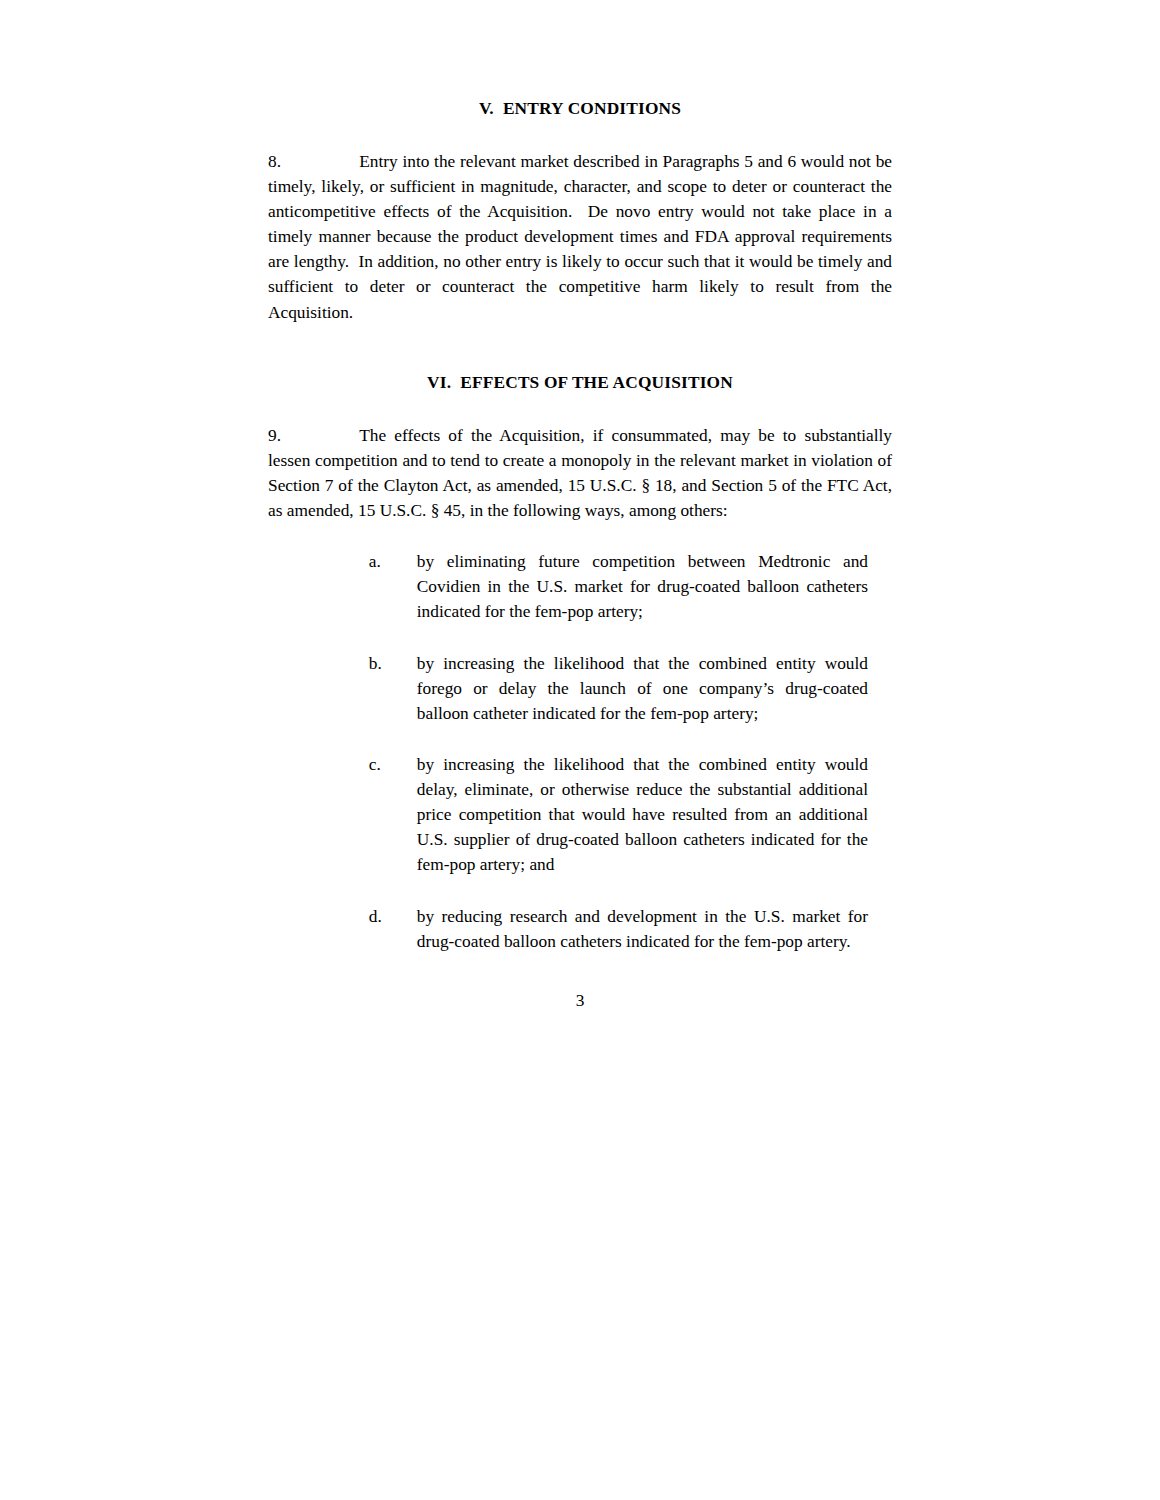V. ENTRY CONDITIONS
8. Entry into the relevant market described in Paragraphs 5 and 6 would not be timely, likely, or sufficient in magnitude, character, and scope to deter or counteract the anticompetitive effects of the Acquisition. De novo entry would not take place in a timely manner because the product development times and FDA approval requirements are lengthy. In addition, no other entry is likely to occur such that it would be timely and sufficient to deter or counteract the competitive harm likely to result from the Acquisition.
VI. EFFECTS OF THE ACQUISITION
9. The effects of the Acquisition, if consummated, may be to substantially lessen competition and to tend to create a monopoly in the relevant market in violation of Section 7 of the Clayton Act, as amended, 15 U.S.C. § 18, and Section 5 of the FTC Act, as amended, 15 U.S.C. § 45, in the following ways, among others:
a. by eliminating future competition between Medtronic and Covidien in the U.S. market for drug-coated balloon catheters indicated for the fem-pop artery;
b. by increasing the likelihood that the combined entity would forego or delay the launch of one company’s drug-coated balloon catheter indicated for the fem-pop artery;
c. by increasing the likelihood that the combined entity would delay, eliminate, or otherwise reduce the substantial additional price competition that would have resulted from an additional U.S. supplier of drug-coated balloon catheters indicated for the fem-pop artery; and
d. by reducing research and development in the U.S. market for drug-coated balloon catheters indicated for the fem-pop artery.
3